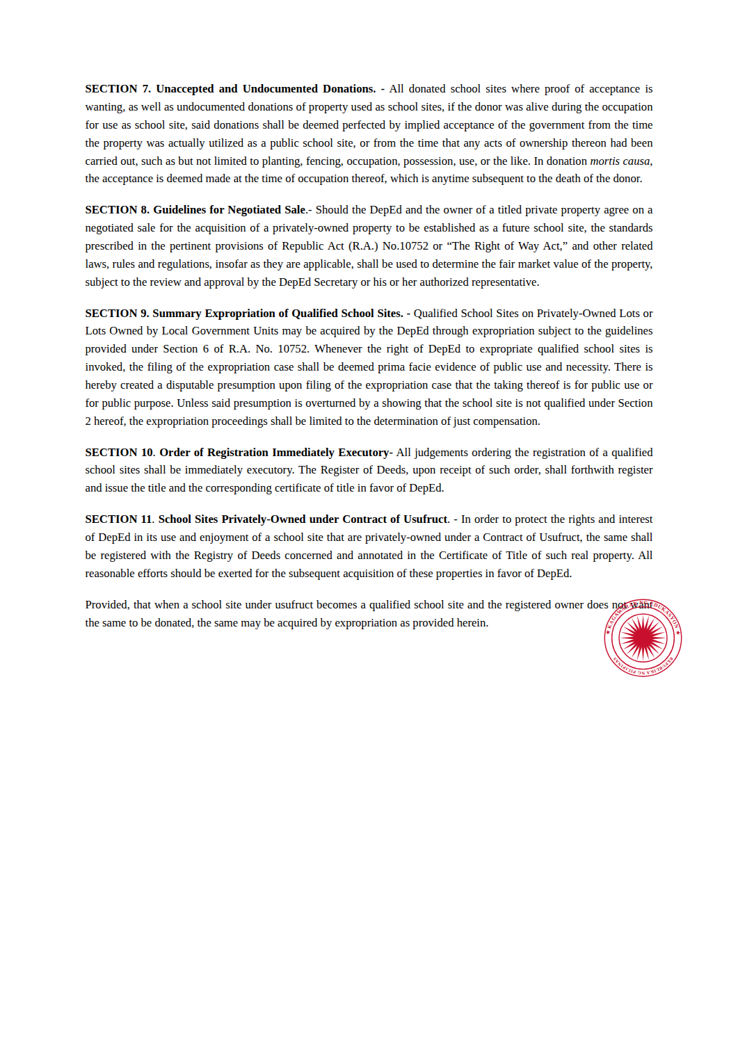SECTION 7. Unaccepted and Undocumented Donations. - All donated school sites where proof of acceptance is wanting, as well as undocumented donations of property used as school sites, if the donor was alive during the occupation for use as school site, said donations shall be deemed perfected by implied acceptance of the government from the time the property was actually utilized as a public school site, or from the time that any acts of ownership thereon had been carried out, such as but not limited to planting, fencing, occupation, possession, use, or the like. In donation mortis causa, the acceptance is deemed made at the time of occupation thereof, which is anytime subsequent to the death of the donor.
SECTION 8. Guidelines for Negotiated Sale.- Should the DepEd and the owner of a titled private property agree on a negotiated sale for the acquisition of a privately-owned property to be established as a future school site, the standards prescribed in the pertinent provisions of Republic Act (R.A.) No.10752 or “The Right of Way Act,” and other related laws, rules and regulations, insofar as they are applicable, shall be used to determine the fair market value of the property, subject to the review and approval by the DepEd Secretary or his or her authorized representative.
SECTION 9. Summary Expropriation of Qualified School Sites. - Qualified School Sites on Privately-Owned Lots or Lots Owned by Local Government Units may be acquired by the DepEd through expropriation subject to the guidelines provided under Section 6 of R.A. No. 10752. Whenever the right of DepEd to expropriate qualified school sites is invoked, the filing of the expropriation case shall be deemed prima facie evidence of public use and necessity. There is hereby created a disputable presumption upon filing of the expropriation case that the taking thereof is for public use or for public purpose. Unless said presumption is overturned by a showing that the school site is not qualified under Section 2 hereof, the expropriation proceedings shall be limited to the determination of just compensation.
SECTION 10. Order of Registration Immediately Executory- All judgements ordering the registration of a qualified school sites shall be immediately executory. The Register of Deeds, upon receipt of such order, shall forthwith register and issue the title and the corresponding certificate of title in favor of DepEd.
SECTION 11. School Sites Privately-Owned under Contract of Usufruct. - In order to protect the rights and interest of DepEd in its use and enjoyment of a school site that are privately-owned under a Contract of Usufruct, the same shall be registered with the Registry of Deeds concerned and annotated in the Certificate of Title of such real property. All reasonable efforts should be exerted for the subsequent acquisition of these properties in favor of DepEd.
Provided, that when a school site under usufruct becomes a qualified school site and the registered owner does not want the same to be donated, the same may be acquired by expropriation as provided herein.
★ KAGAWARAN NG EDUKASYON ★ REPUBLIKA NG PILIPINAS